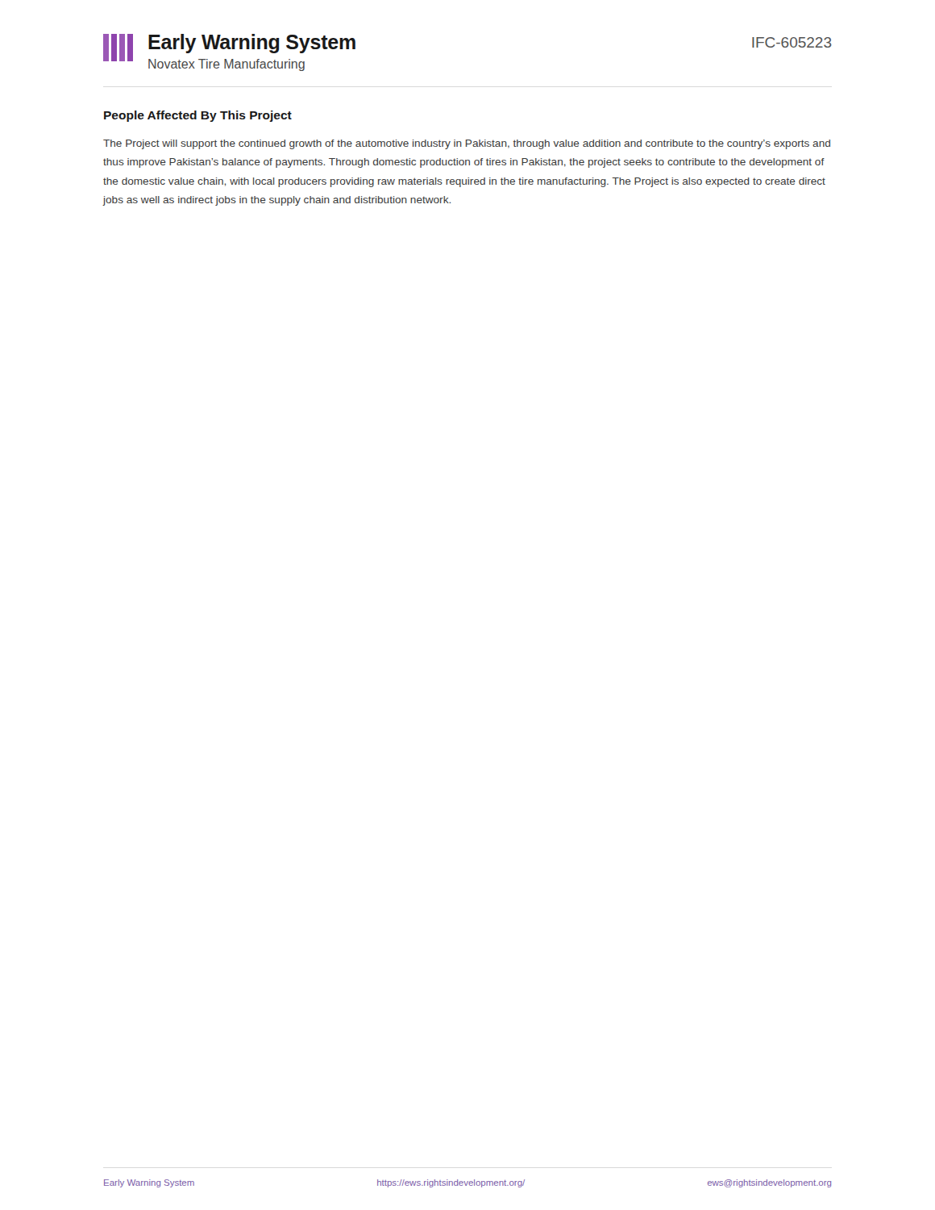Early Warning System
Novatex Tire Manufacturing
IFC-605223
People Affected By This Project
The Project will support the continued growth of the automotive industry in Pakistan, through value addition and contribute to the country’s exports and thus improve Pakistan’s balance of payments. Through domestic production of tires in Pakistan, the project seeks to contribute to the development of the domestic value chain, with local producers providing raw materials required in the tire manufacturing. The Project is also expected to create direct jobs as well as indirect jobs in the supply chain and distribution network.
Early Warning System
https://ews.rightsindevelopment.org/
ews@rightsindevelopment.org